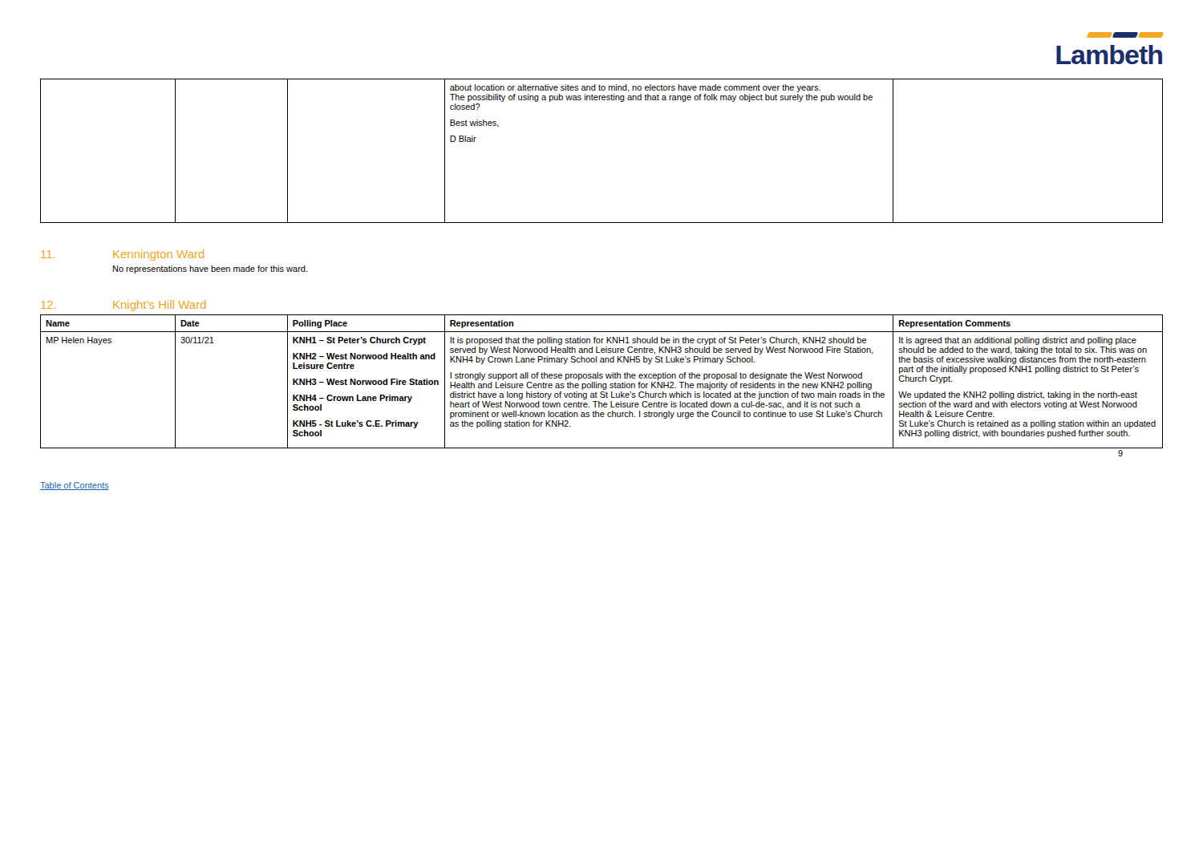Lambeth
| | | | about location or alternative sites and to mind, no electors have made comment over the years. The possibility of using a pub was interesting and that a range of folk may object but surely the pub would be closed? Best wishes, D Blair | |
11. Kennington Ward
No representations have been made for this ward.
12. Knight’s Hill Ward
| Name | Date | Polling Place | Representation | Representation Comments |
| --- | --- | --- | --- | --- |
| MP Helen Hayes | 30/11/21 | KNH1 – St Peter’s Church Crypt KNH2 – West Norwood Health and Leisure Centre KNH3 – West Norwood Fire Station KNH4 – Crown Lane Primary School KNH5 - St Luke’s C.E. Primary School | It is proposed that the polling station for KNH1 should be in the crypt of St Peter’s Church, KNH2 should be served by West Norwood Health and Leisure Centre, KNH3 should be served by West Norwood Fire Station, KNH4 by Crown Lane Primary School and KNH5 by St Luke’s Primary School. I strongly support all of these proposals with the exception of the proposal to designate the West Norwood Health and Leisure Centre as the polling station for KNH2. The majority of residents in the new KNH2 polling district have a long history of voting at St Luke’s Church which is located at the junction of two main roads in the heart of West Norwood town centre. The Leisure Centre is located down a cul-de-sac, and it is not such a prominent or well-known location as the church. I strongly urge the Council to continue to use St Luke’s Church as the polling station for KNH2. | It is agreed that an additional polling district and polling place should be added to the ward, taking the total to six. This was on the basis of excessive walking distances from the north-eastern part of the initially proposed KNH1 polling district to St Peter’s Church Crypt. We updated the KNH2 polling district, taking in the north-east section of the ward and with electors voting at West Norwood Health & Leisure Centre. St Luke’s Church is retained as a polling station within an updated KNH3 polling district, with boundaries pushed further south. |
Table of Contents
9